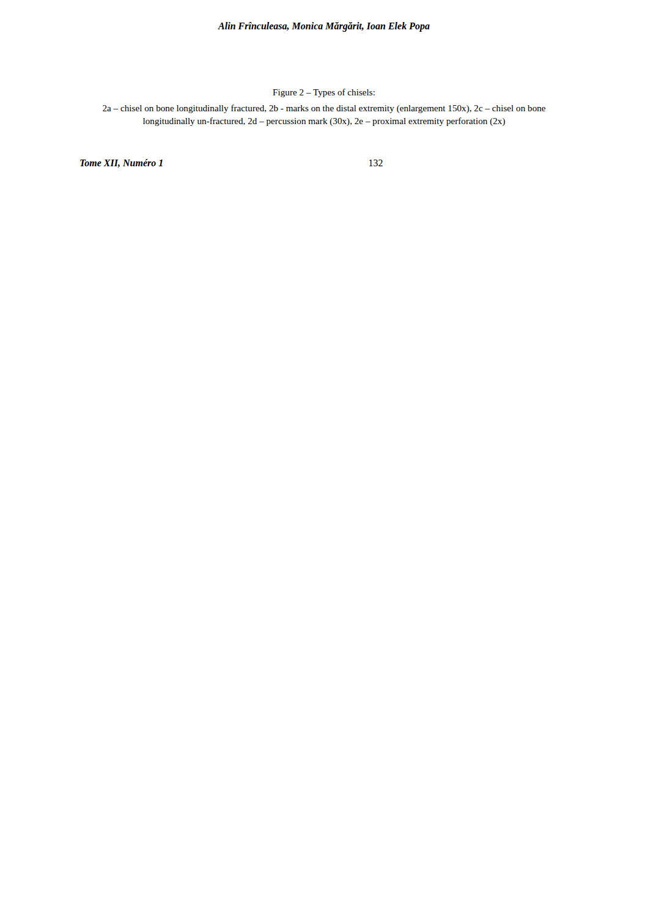Alin Frînculeasa, Monica Mărgărit, Ioan Elek Popa
Figure 2 – Types of chisels: 2a – chisel on bone longitudinally fractured, 2b - marks on the distal extremity (enlargement 150x), 2c – chisel on bone longitudinally un-fractured, 2d – percussion mark (30x), 2e – proximal extremity perforation (2x)
Tome XII, Numéro 1 132